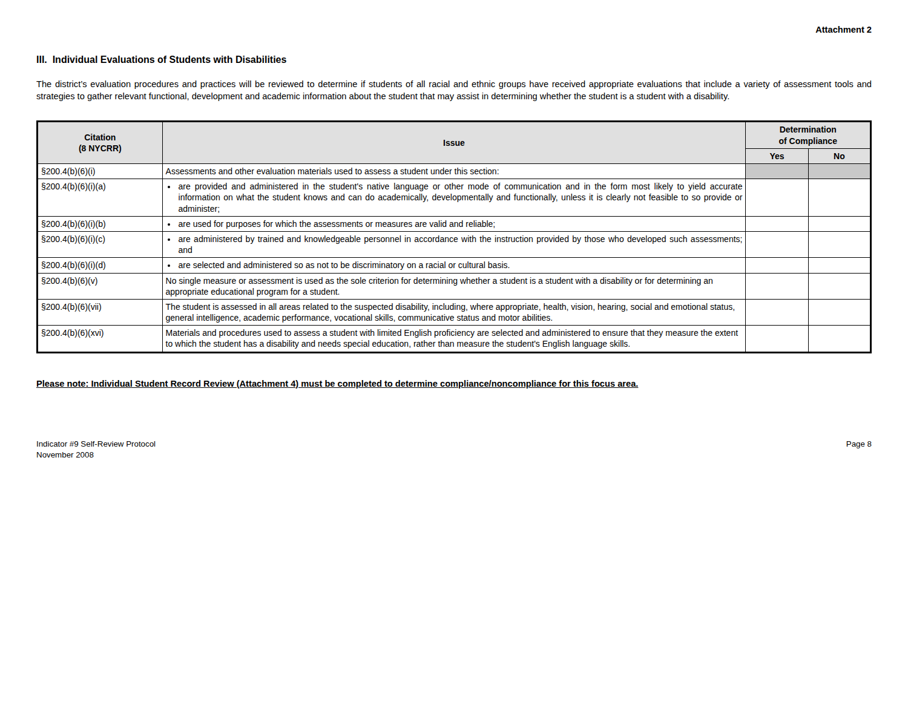Attachment 2
III. Individual Evaluations of Students with Disabilities
The district’s evaluation procedures and practices will be reviewed to determine if students of all racial and ethnic groups have received appropriate evaluations that include a variety of assessment tools and strategies to gather relevant functional, development and academic information about the student that may assist in determining whether the student is a student with a disability.
| Citation (8 NYCRR) | Issue | Determination of Compliance |
| --- | --- | --- |
| Yes | No |
| §200.4(b)(6)(i) | Assessments and other evaluation materials used to assess a student under this section: | | |
| §200.4(b)(6)(i)(a) | are provided and administered in the student's native language or other mode of communication and in the form most likely to yield accurate information on what the student knows and can do academically, developmentally and functionally, unless it is clearly not feasible to so provide or administer; | | |
| §200.4(b)(6)(i)(b) | are used for purposes for which the assessments or measures are valid and reliable; | | |
| §200.4(b)(6)(i)(c) | are administered by trained and knowledgeable personnel in accordance with the instruction provided by those who developed such assessments; and | | |
| §200.4(b)(6)(i)(d) | are selected and administered so as not to be discriminatory on a racial or cultural basis. | | |
| §200.4(b)(6)(v) | No single measure or assessment is used as the sole criterion for determining whether a student is a student with a disability or for determining an appropriate educational program for a student. | | |
| §200.4(b)(6)(vii) | The student is assessed in all areas related to the suspected disability, including, where appropriate, health, vision, hearing, social and emotional status, general intelligence, academic performance, vocational skills, communicative status and motor abilities. | | |
| §200.4(b)(6)(xvi) | Materials and procedures used to assess a student with limited English proficiency are selected and administered to ensure that they measure the extent to which the student has a disability and needs special education, rather than measure the student's English language skills. | | |
Please note: Individual Student Record Review (Attachment 4) must be completed to determine compliance/noncompliance for this focus area.
Indicator #9 Self-Review Protocol
November 2008 Page 8